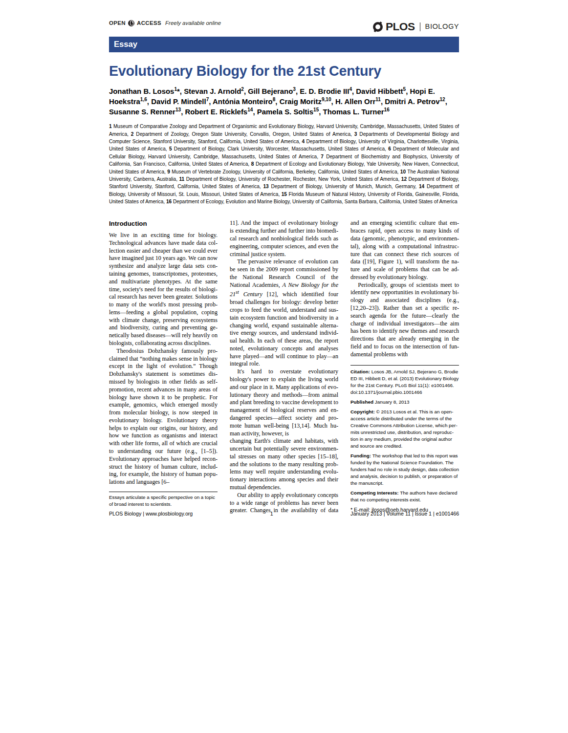OPEN ACCESS Freely available online
PLOS BIOLOGY
Essay
Evolutionary Biology for the 21st Century
Jonathan B. Losos1*, Stevan J. Arnold2, Gill Bejerano3, E. D. Brodie III4, David Hibbett5, Hopi E. Hoekstra1,6, David P. Mindell7, Antónia Monteiro8, Craig Moritz9,10, H. Allen Orr11, Dmitri A. Petrov12, Susanne S. Renner13, Robert E. Ricklefs14, Pamela S. Soltis15, Thomas L. Turner16
1 Museum of Comparative Zoology and Department of Organismic and Evolutionary Biology, Harvard University, Cambridge, Massachusetts, United States of America, 2 Department of Zoology, Oregon State University, Corvallis, Oregon, United States of America, 3 Departments of Developmental Biology and Computer Science, Stanford University, Stanford, California, United States of America, 4 Department of Biology, University of Virginia, Charlottesville, Virginia, United States of America, 5 Department of Biology, Clark University, Worcester, Massachusetts, United States of America, 6 Department of Molecular and Cellular Biology, Harvard University, Cambridge, Massachusetts, United States of America, 7 Department of Biochemistry and Biophysics, University of California, San Francisco, California, United States of America, 8 Department of Ecology and Evolutionary Biology, Yale University, New Haven, Connecticut, United States of America, 9 Museum of Vertebrate Zoology, University of California, Berkeley, California, United States of America, 10 The Australian National University, Canberra, Australia, 11 Department of Biology, University of Rochester, Rochester, New York, United States of America, 12 Department of Biology, Stanford University, Stanford, California, United States of America, 13 Department of Biology, University of Munich, Munich, Germany, 14 Department of Biology, University of Missouri, St. Louis, Missouri, United States of America, 15 Florida Museum of Natural History, University of Florida, Gainesville, Florida, United States of America, 16 Department of Ecology, Evolution and Marine Biology, University of California, Santa Barbara, California, United States of America
Introduction
We live in an exciting time for biology. Technological advances have made data collection easier and cheaper than we could ever have imagined just 10 years ago. We can now synthesize and analyze large data sets containing genomes, transcriptomes, proteomes, and multivariate phenotypes. At the same time, society's need for the results of biological research has never been greater. Solutions to many of the world's most pressing problems—feeding a global population, coping with climate change, preserving ecosystems and biodiversity, curing and preventing genetically based diseases—will rely heavily on biologists, collaborating across disciplines.
Theodosius Dobzhansky famously proclaimed that “nothing makes sense in biology except in the light of evolution.” Though Dobzhansky's statement is sometimes dismissed by biologists in other fields as self-promotion, recent advances in many areas of biology have shown it to be prophetic. For example, genomics, which emerged mostly from molecular biology, is now steeped in evolutionary biology. Evolutionary theory helps to explain our origins, our history, and how we function as organisms and interact with other life forms, all of which are crucial to understanding our future (e.g., [1–5]). Evolutionary approaches have helped reconstruct the history of human culture, including, for example, the history of human populations and languages [6–
Essays articulate a specific perspective on a topic of broad interest to scientists.
11]. And the impact of evolutionary biology is extending further and further into biomedical research and nonbiological fields such as engineering, computer sciences, and even the criminal justice system.
The pervasive relevance of evolution can be seen in the 2009 report commissioned by the National Research Council of the National Academies, A New Biology for the 21st Century [12], which identified four broad challenges for biology: develop better crops to feed the world, understand and sustain ecosystem function and biodiversity in a changing world, expand sustainable alternative energy sources, and understand individual health. In each of these areas, the report noted, evolutionary concepts and analyses have played—and will continue to play—an integral role.
It's hard to overstate evolutionary biology's power to explain the living world and our place in it. Many applications of evolutionary theory and methods—from animal and plant breeding to vaccine development to management of biological reserves and endangered species—affect society and promote human well-being [13,14]. Much human activity, however, is
changing Earth's climate and habitats, with uncertain but potentially severe environmental stresses on many other species [15–18], and the solutions to the many resulting problems may well require understanding evolutionary interactions among species and their mutual dependencies.
Our ability to apply evolutionary concepts to a wide range of problems has never been greater. Changes in the availability of data and an emerging scientific culture that embraces rapid, open access to many kinds of data (genomic, phenotypic, and environmental), along with a computational infrastructure that can connect these rich sources of data ([19], Figure 1), will transform the nature and scale of problems that can be addressed by evolutionary biology.
Periodically, groups of scientists meet to identify new opportunities in evolutionary biology and associated disciplines (e.g., [12,20–23]). Rather than set a specific research agenda for the future—clearly the charge of individual investigators—the aim has been to identify new themes and research directions that are already emerging in the field and to focus on the intersection of fundamental problems with
Citation: Losos JB, Arnold SJ, Bejerano G, Brodie ED III, Hibbett D, et al. (2013) Evolutionary Biology for the 21st Century. PLoS Biol 11(1): e1001466. doi:10.1371/journal.pbio.1001466
Published January 8, 2013
Copyright: © 2013 Losos et al. This is an open-access article distributed under the terms of the Creative Commons Attribution License, which permits unrestricted use, distribution, and reproduction in any medium, provided the original author and source are credited.
Funding: The workshop that led to this report was funded by the National Science Foundation. The funders had no role in study design, data collection and analysis, decision to publish, or preparation of the manuscript.
Competing Interests: The authors have declared that no competing interests exist.
* E-mail: jlosos@oeb.harvard.edu
PLOS Biology | www.plosbiology.org
1
January 2013 | Volume 11 | Issue 1 | e1001466